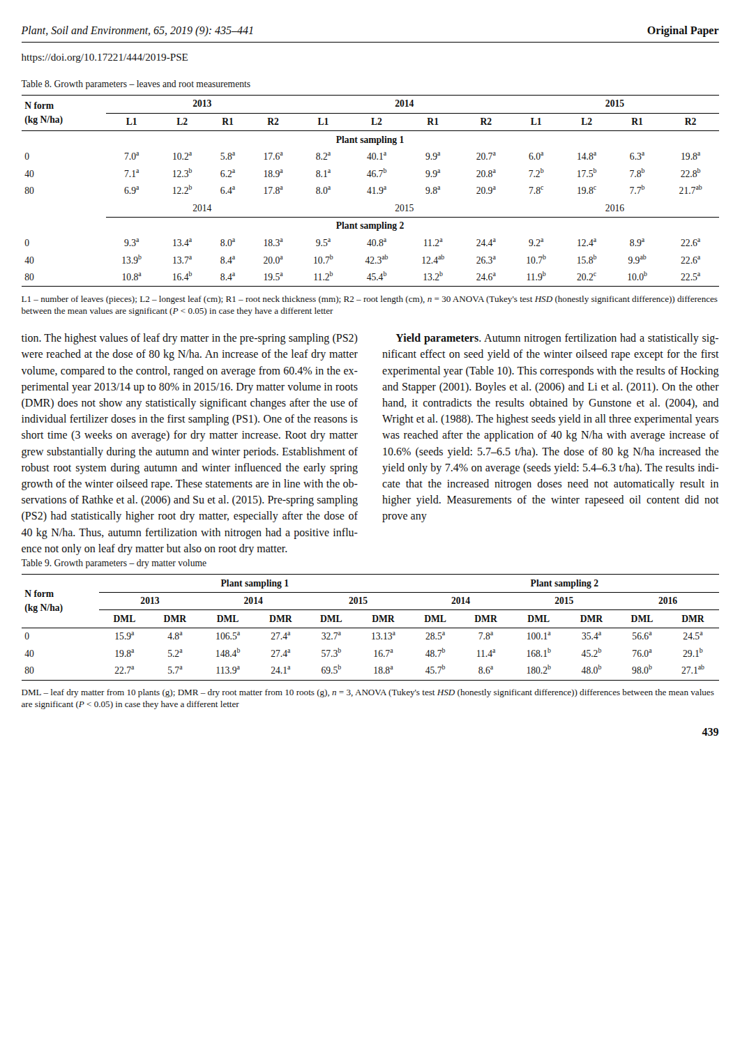Plant, Soil and Environment, 65, 2019 (9): 435–441
Original Paper
https://doi.org/10.17221/444/2019-PSE
Table 8. Growth parameters – leaves and root measurements
| N form (kg N/ha) | 2013 | 2014 | 2015 |
| --- | --- | --- | --- |
| L1 | L2 | R1 | R2 | L1 | L2 | R1 | R2 | L1 | L2 | R1 | R2 |
| Plant sampling 1 |
| 0 | 7.0 a | 10.2 a | 5.8 a | 17.6 a | 8.2 a | 40.1 a | 9.9 a | 20.7 a | 6.0 a | 14.8 a | 6.3 a | 19.8 a |
| 40 | 7.1 a | 12.3 b | 6.2 a | 18.9 a | 8.1 a | 46.7 b | 9.9 a | 20.8 a | 7.2 b | 17.5 b | 7.8 b | 22.8 b |
| 80 | 6.9 a | 12.2 b | 6.4 a | 17.8 a | 8.0 a | 41.9 a | 9.8 a | 20.9 a | 7.8 c | 19.8 c | 7.7 b | 21.7 ab |
| | 2014 | 2015 | 2016 |
| Plant sampling 2 |
| 0 | 9.3 a | 13.4 a | 8.0 a | 18.3 a | 9.5 a | 40.8 a | 11.2 a | 24.4 a | 9.2 a | 12.4 a | 8.9 a | 22.6 a |
| 40 | 13.9 b | 13.7 a | 8.4 a | 20.0 a | 10.7 b | 42.3 ab | 12.4 ab | 26.3 a | 10.7 b | 15.8 b | 9.9 ab | 22.6 a |
| 80 | 10.8 a | 16.4 b | 8.4 a | 19.5 a | 11.2 b | 45.4 b | 13.2 b | 24.6 a | 11.9 b | 20.2 c | 10.0 b | 22.5 a |
L1 – number of leaves (pieces); L2 – longest leaf (cm); R1 – root neck thickness (mm); R2 – root length (cm), n = 30 ANOVA (Tukey's test HSD (honestly significant difference)) differences between the mean values are significant (P < 0.05) in case they have a different letter
tion. The highest values of leaf dry matter in the pre-spring sampling (PS2) were reached at the dose of 80 kg N/ha. An increase of the leaf dry matter volume, compared to the control, ranged on average from 60.4% in the experimental year 2013/14 up to 80% in 2015/16. Dry matter volume in roots (DMR) does not show any statistically significant changes after the use of individual fertilizer doses in the first sampling (PS1). One of the reasons is short time (3 weeks on average) for dry matter increase. Root dry matter grew substantially during the autumn and winter periods. Establishment of robust root system during autumn and winter influenced the early spring growth of the winter oilseed rape. These statements are in line with the observations of Rathke et al. (2006) and Su et al. (2015). Pre-spring sampling (PS2) had statistically higher root dry matter, especially after the dose of 40 kg N/ha. Thus, autumn fertilization with nitrogen had a positive influence not only on leaf dry matter but also on root dry matter.
Yield parameters. Autumn nitrogen fertilization had a statistically significant effect on seed yield of the winter oilseed rape except for the first experimental year (Table 10). This corresponds with the results of Hocking and Stapper (2001). Boyles et al. (2006) and Li et al. (2011). On the other hand, it contradicts the results obtained by Gunstone et al. (2004), and Wright et al. (1988). The highest seeds yield in all three experimental years was reached after the application of 40 kg N/ha with average increase of 10.6% (seeds yield: 5.7–6.5 t/ha). The dose of 80 kg N/ha increased the yield only by 7.4% on average (seeds yield: 5.4–6.3 t/ha). The results indicate that the increased nitrogen doses need not automatically result in higher yield. Measurements of the winter rapeseed oil content did not prove any
Table 9. Growth parameters – dry matter volume
| N form (kg N/ha) | Plant sampling 1 | Plant sampling 2 |
| --- | --- | --- |
| 2013 | 2014 | 2015 | 2014 | 2015 | 2016 |
| DML | DMR | DML | DMR | DML | DMR | DML | DMR | DML | DMR | DML | DMR |
| 0 | 15.9 a | 4.8 a | 106.5 a | 27.4 a | 32.7 a | 13.13 a | 28.5 a | 7.8 a | 100.1 a | 35.4 a | 56.6 a | 24.5 a |
| 40 | 19.8 a | 5.2 a | 148.4 b | 27.4 a | 57.3 b | 16.7 a | 48.7 b | 11.4 a | 168.1 b | 45.2 b | 76.0 a | 29.1 b |
| 80 | 22.7 a | 5.7 a | 113.9 a | 24.1 a | 69.5 b | 18.8 a | 45.7 b | 8.6 a | 180.2 b | 48.0 b | 98.0 b | 27.1 ab |
DML – leaf dry matter from 10 plants (g); DMR – dry root matter from 10 roots (g), n = 3, ANOVA (Tukey's test HSD (honestly significant difference)) differences between the mean values are significant (P < 0.05) in case they have a different letter
439